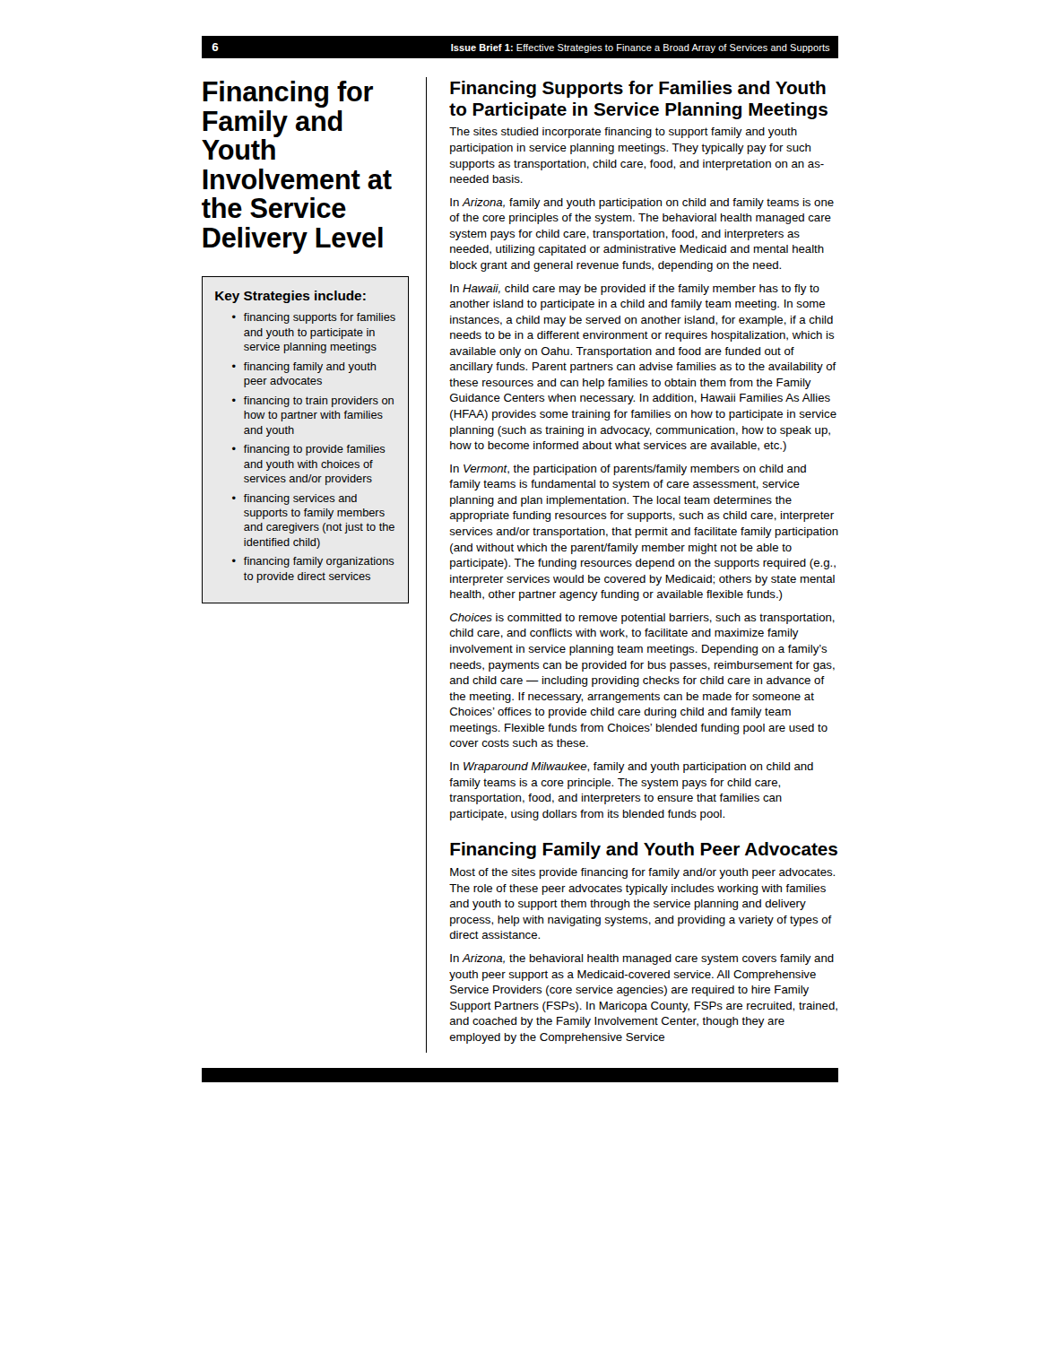6
Issue Brief 1: Effective Strategies to Finance a Broad Array of Services and Supports
Financing for Family and Youth Involvement at the Service Delivery Level
Key Strategies include:
financing supports for families and youth to participate in service planning meetings
financing family and youth peer advocates
financing to train providers on how to partner with families and youth
financing to provide families and youth with choices of services and/or providers
financing services and supports to family members and caregivers (not just to the identified child)
financing family organizations to provide direct services
Financing Supports for Families and Youth to Participate in Service Planning Meetings
The sites studied incorporate financing to support family and youth participation in service planning meetings. They typically pay for such supports as transportation, child care, food, and interpretation on an as-needed basis.
In Arizona, family and youth participation on child and family teams is one of the core principles of the system. The behavioral health managed care system pays for child care, transportation, food, and interpreters as needed, utilizing capitated or administrative Medicaid and mental health block grant and general revenue funds, depending on the need.
In Hawaii, child care may be provided if the family member has to fly to another island to participate in a child and family team meeting. In some instances, a child may be served on another island, for example, if a child needs to be in a different environment or requires hospitalization, which is available only on Oahu. Transportation and food are funded out of ancillary funds. Parent partners can advise families as to the availability of these resources and can help families to obtain them from the Family Guidance Centers when necessary. In addition, Hawaii Families As Allies (HFAA) provides some training for families on how to participate in service planning (such as training in advocacy, communication, how to speak up, how to become informed about what services are available, etc.)
In Vermont, the participation of parents/family members on child and family teams is fundamental to system of care assessment, service planning and plan implementation. The local team determines the appropriate funding resources for supports, such as child care, interpreter services and/or transportation, that permit and facilitate family participation (and without which the parent/family member might not be able to participate). The funding resources depend on the supports required (e.g., interpreter services would be covered by Medicaid; others by state mental health, other partner agency funding or available flexible funds.)
Choices is committed to remove potential barriers, such as transportation, child care, and conflicts with work, to facilitate and maximize family involvement in service planning team meetings. Depending on a family’s needs, payments can be provided for bus passes, reimbursement for gas, and child care — including providing checks for child care in advance of the meeting. If necessary, arrangements can be made for someone at Choices’ offices to provide child care during child and family team meetings. Flexible funds from Choices’ blended funding pool are used to cover costs such as these.
In Wraparound Milwaukee, family and youth participation on child and family teams is a core principle. The system pays for child care, transportation, food, and interpreters to ensure that families can participate, using dollars from its blended funds pool.
Financing Family and Youth Peer Advocates
Most of the sites provide financing for family and/or youth peer advocates. The role of these peer advocates typically includes working with families and youth to support them through the service planning and delivery process, help with navigating systems, and providing a variety of types of direct assistance.
In Arizona, the behavioral health managed care system covers family and youth peer support as a Medicaid-covered service. All Comprehensive Service Providers (core service agencies) are required to hire Family Support Partners (FSPs). In Maricopa County, FSPs are recruited, trained, and coached by the Family Involvement Center, though they are employed by the Comprehensive Service